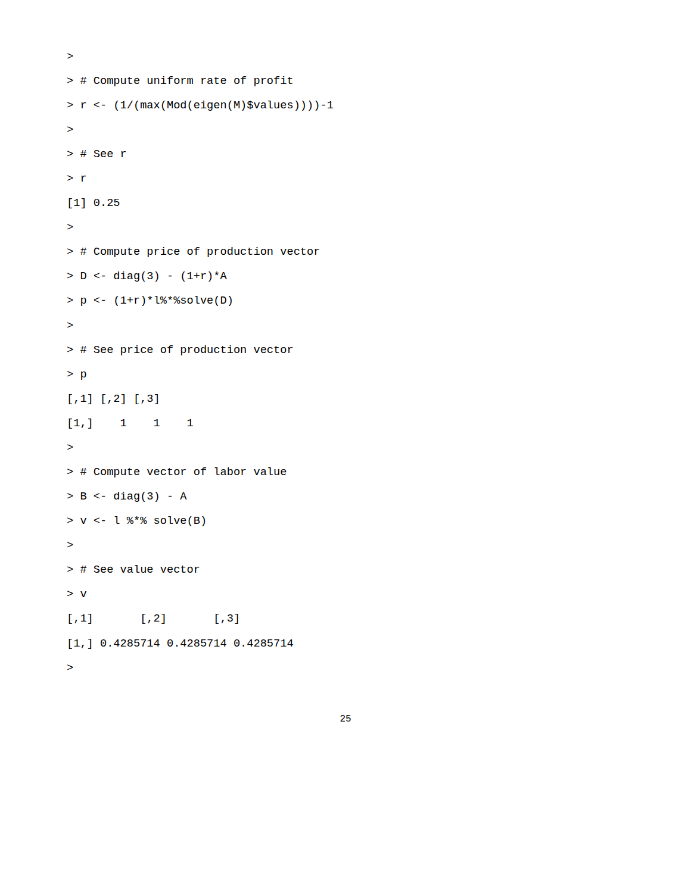>
> # Compute uniform rate of profit
> r <- (1/(max(Mod(eigen(M)$values))))-1
>
> # See r
> r
[1] 0.25
>
> # Compute price of production vector
> D <- diag(3) - (1+r)*A
> p <- (1+r)*l%*%solve(D)
>
> # See price of production vector
> p
[,1] [,2] [,3]
[1,]    1    1    1
>
> # Compute vector of labor value
> B <- diag(3) - A
> v <- l %*% solve(B)
>
> # See value vector
> v
[,1]       [,2]       [,3]
[1,] 0.4285714 0.4285714 0.4285714
>
25